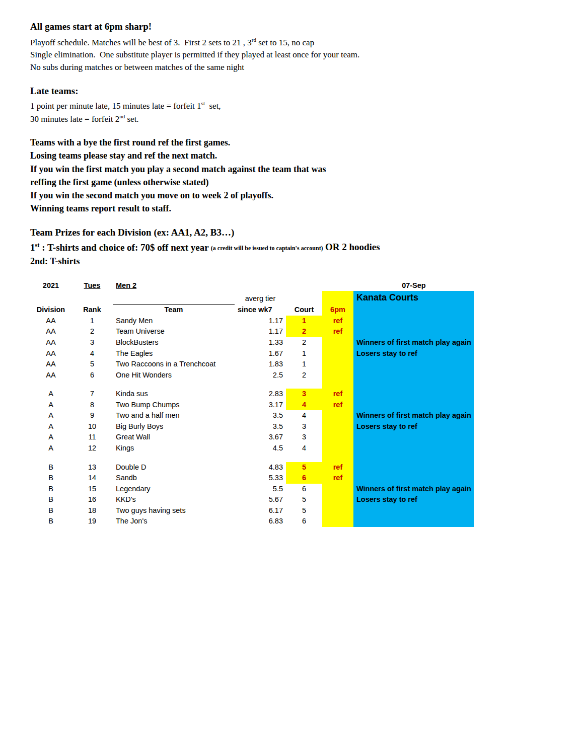All games start at 6pm sharp!
Playoff schedule. Matches will be best of 3. First 2 sets to 21 , 3rd set to 15, no cap
Single elimination. One substitute player is permitted if they played at least once for your team.
No subs during matches or between matches of the same night
Late teams:
1 point per minute late, 15 minutes late = forfeit 1st set,
30 minutes late = forfeit 2nd set.
Teams with a bye the first round ref the first games.
Losing teams please stay and ref the next match.
If you win the first match you play a second match against the team that was
reffing the first game (unless otherwise stated)
If you win the second match you move on to week 2 of playoffs.
Winning teams report result to staff.
Team Prizes for each Division (ex: AA1, A2, B3…)
1st : T-shirts and choice of: 70$ off next year (a credit will be issued to captain's account) OR 2 hoodies
2nd: T-shirts
| 2021 | Tues | Men 2 | | | | 07-Sep |
| | | | averg tier | | | Kanata Courts |
| Division | Rank | Team | since wk7 | Court | 6pm | |
| AA | 1 | Sandy Men | 1.17 | 1 | ref | |
| AA | 2 | Team Universe | 1.17 | 2 | ref | |
| AA | 3 | BlockBusters | 1.33 | 2 | | Winners of first match play again |
| AA | 4 | The Eagles | 1.67 | 1 | | Losers stay to ref |
| AA | 5 | Two Raccoons in a Trenchcoat | 1.83 | 1 | | |
| AA | 6 | One Hit Wonders | 2.5 | 2 | | |
| A | 7 | Kinda sus | 2.83 | 3 | ref | |
| A | 8 | Two Bump Chumps | 3.17 | 4 | ref | |
| A | 9 | Two and a half men | 3.5 | 4 | | Winners of first match play again |
| A | 10 | Big Burly Boys | 3.5 | 3 | | Losers stay to ref |
| A | 11 | Great Wall | 3.67 | 3 | | |
| A | 12 | Kings | 4.5 | 4 | | |
| B | 13 | Double D | 4.83 | 5 | ref | |
| B | 14 | Sandb | 5.33 | 6 | ref | |
| B | 15 | Legendary | 5.5 | 6 | | Winners of first match play again |
| B | 16 | KKD's | 5.67 | 5 | | Losers stay to ref |
| B | 18 | Two guys having sets | 6.17 | 5 | | |
| B | 19 | The Jon's | 6.83 | 6 | | |